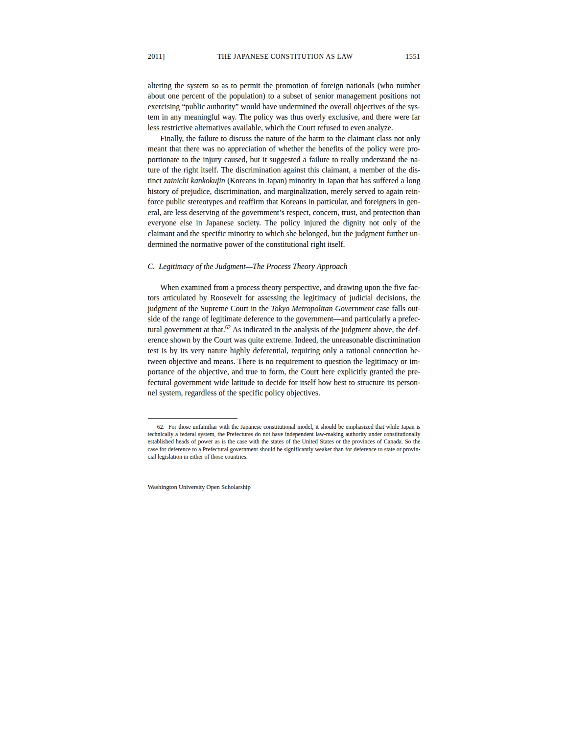2011] The Japanese Constitution as Law 1551
altering the system so as to permit the promotion of foreign nationals (who number about one percent of the population) to a subset of senior management positions not exercising “public authority” would have undermined the overall objectives of the system in any meaningful way. The policy was thus overly exclusive, and there were far less restrictive alternatives available, which the Court refused to even analyze.
Finally, the failure to discuss the nature of the harm to the claimant class not only meant that there was no appreciation of whether the benefits of the policy were proportionate to the injury caused, but it suggested a failure to really understand the nature of the right itself. The discrimination against this claimant, a member of the distinct zainichi kankokujin (Koreans in Japan) minority in Japan that has suffered a long history of prejudice, discrimination, and marginalization, merely served to again reinforce public stereotypes and reaffirm that Koreans in particular, and foreigners in general, are less deserving of the government’s respect, concern, trust, and protection than everyone else in Japanese society. The policy injured the dignity not only of the claimant and the specific minority to which she belonged, but the judgment further undermined the normative power of the constitutional right itself.
C. Legitimacy of the Judgment—The Process Theory Approach
When examined from a process theory perspective, and drawing upon the five factors articulated by Roosevelt for assessing the legitimacy of judicial decisions, the judgment of the Supreme Court in the Tokyo Metropolitan Government case falls outside of the range of legitimate deference to the government—and particularly a prefectural government at that.62 As indicated in the analysis of the judgment above, the deference shown by the Court was quite extreme. Indeed, the unreasonable discrimination test is by its very nature highly deferential, requiring only a rational connection between objective and means. There is no requirement to question the legitimacy or importance of the objective, and true to form, the Court here explicitly granted the prefectural government wide latitude to decide for itself how best to structure its personnel system, regardless of the specific policy objectives.
62. For those unfamiliar with the Japanese constitutional model, it should be emphasized that while Japan is technically a federal system, the Prefectures do not have independent law-making authority under constitutionally established heads of power as is the case with the states of the United States or the provinces of Canada. So the case for deference to a Prefectural government should be significantly weaker than for deference to state or provincial legislation in either of those countries.
Washington University Open Scholarship